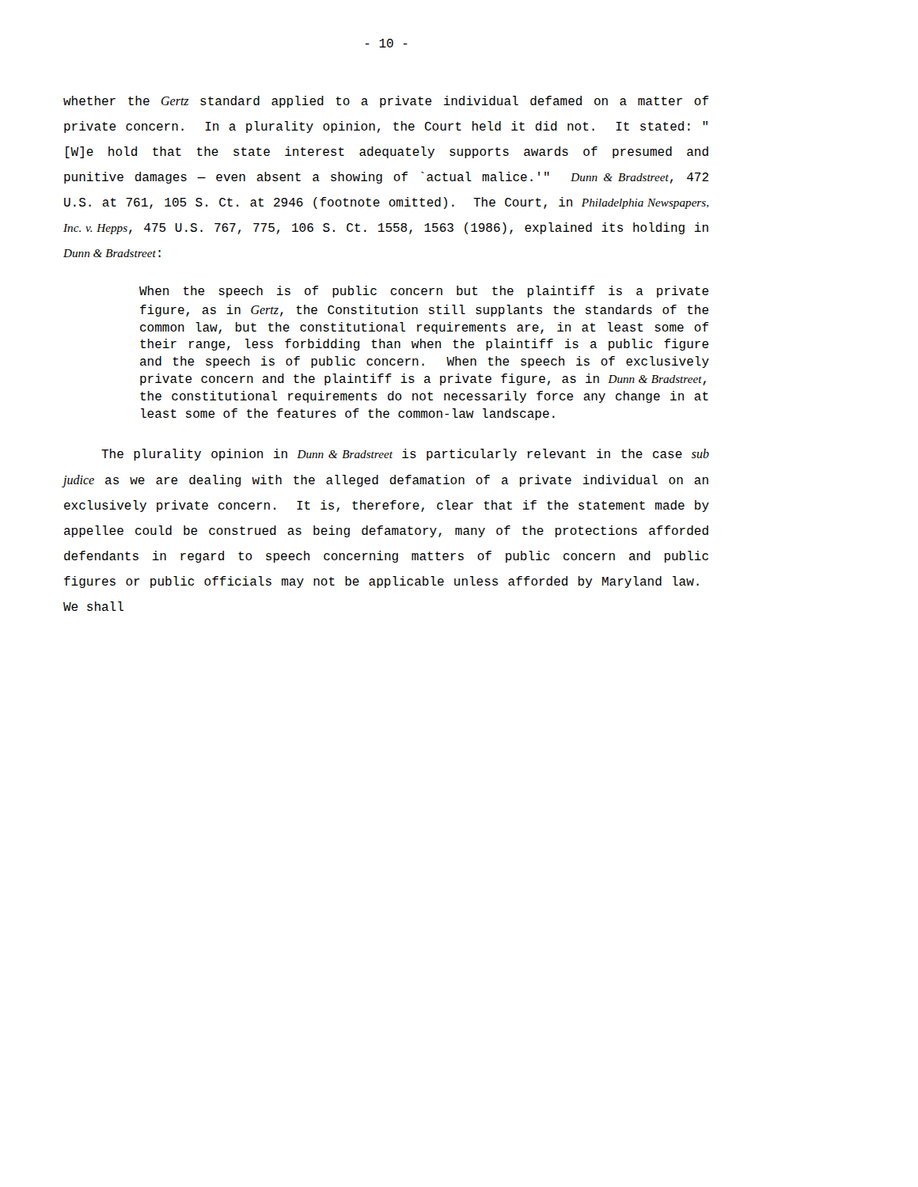- 10 -
whether the Gertz standard applied to a private individual defamed on a matter of private concern. In a plurality opinion, the Court held it did not. It stated: "[W]e hold that the state interest adequately supports awards of presumed and punitive damages — even absent a showing of `actual malice.'" Dunn & Bradstreet, 472 U.S. at 761, 105 S. Ct. at 2946 (footnote omitted). The Court, in Philadelphia Newspapers, Inc. v. Hepps, 475 U.S. 767, 775, 106 S. Ct. 1558, 1563 (1986), explained its holding in Dunn & Bradstreet:
When the speech is of public concern but the plaintiff is a private figure, as in Gertz, the Constitution still supplants the standards of the common law, but the constitutional requirements are, in at least some of their range, less forbidding than when the plaintiff is a public figure and the speech is of public concern. When the speech is of exclusively private concern and the plaintiff is a private figure, as in Dunn & Bradstreet, the constitutional requirements do not necessarily force any change in at least some of the features of the common-law landscape.
The plurality opinion in Dunn & Bradstreet is particularly relevant in the case sub judice as we are dealing with the alleged defamation of a private individual on an exclusively private concern. It is, therefore, clear that if the statement made by appellee could be construed as being defamatory, many of the protections afforded defendants in regard to speech concerning matters of public concern and public figures or public officials may not be applicable unless afforded by Maryland law. We shall